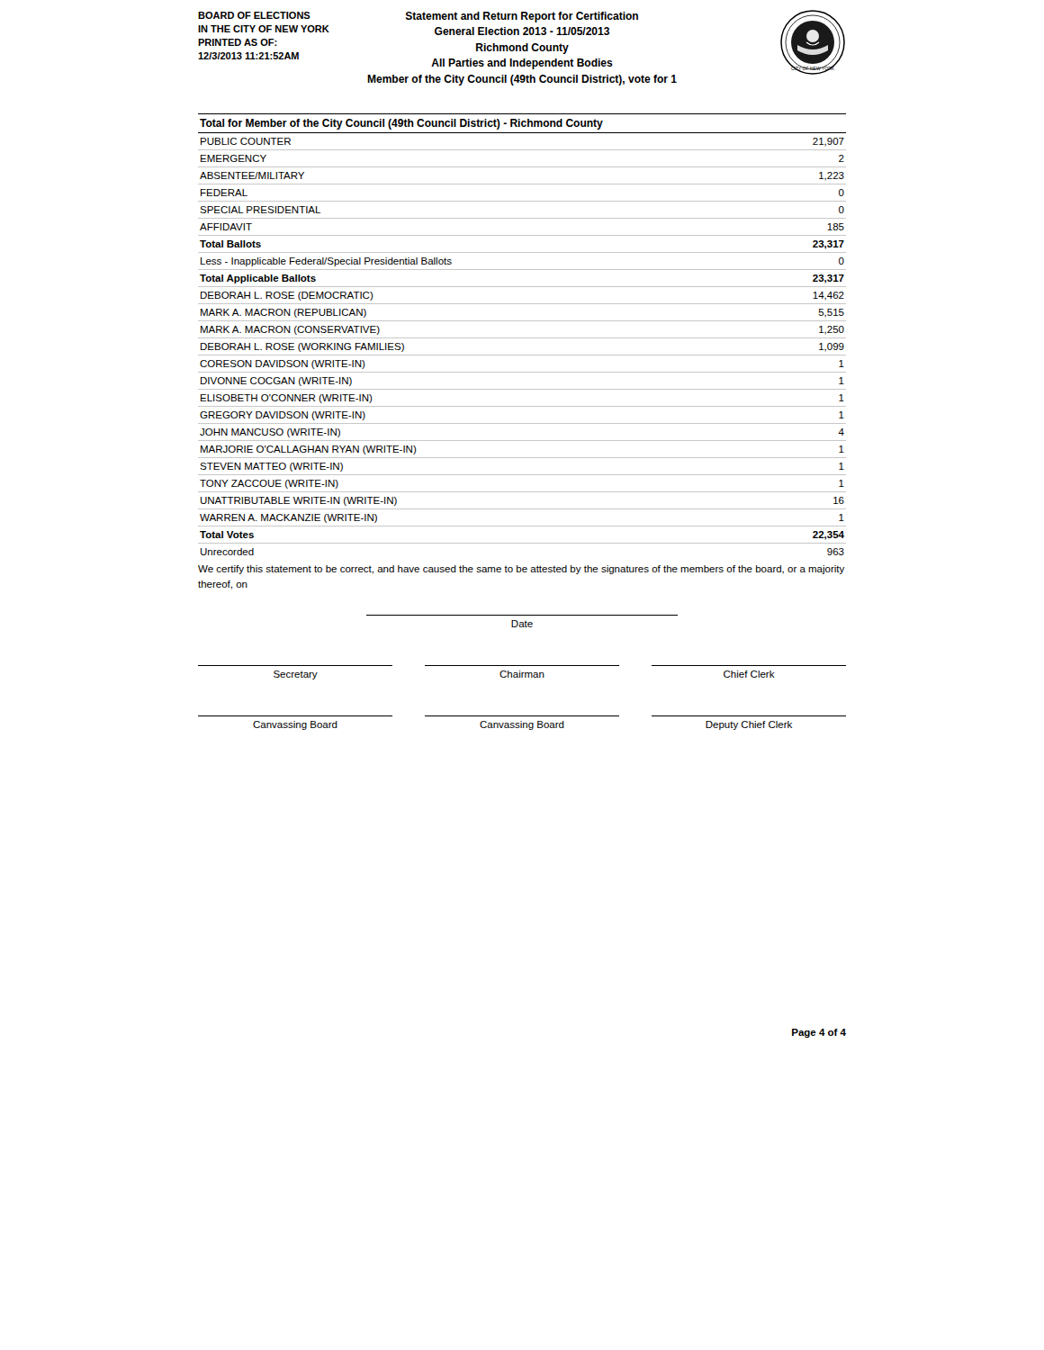BOARD OF ELECTIONS
IN THE CITY OF NEW YORK
PRINTED AS OF:
12/3/2013 11:21:52AM
Statement and Return Report for Certification
General Election 2013 - 11/05/2013
Richmond County
All Parties and Independent Bodies
Member of the City Council (49th Council District), vote for 1
CITY OF NEW YORK
Total for Member of the City Council (49th Council District) - Richmond County
| PUBLIC COUNTER | 21,907 |
| EMERGENCY | 2 |
| ABSENTEE/MILITARY | 1,223 |
| FEDERAL | 0 |
| SPECIAL PRESIDENTIAL | 0 |
| AFFIDAVIT | 185 |
| Total Ballots | 23,317 |
| Less - Inapplicable Federal/Special Presidential Ballots | 0 |
| Total Applicable Ballots | 23,317 |
| DEBORAH L. ROSE (DEMOCRATIC) | 14,462 |
| MARK A. MACRON (REPUBLICAN) | 5,515 |
| MARK A. MACRON (CONSERVATIVE) | 1,250 |
| DEBORAH L. ROSE (WORKING FAMILIES) | 1,099 |
| CORESON DAVIDSON (WRITE-IN) | 1 |
| DIVONNE COCGAN (WRITE-IN) | 1 |
| ELISOBETH O'CONNER (WRITE-IN) | 1 |
| GREGORY DAVIDSON (WRITE-IN) | 1 |
| JOHN MANCUSO (WRITE-IN) | 4 |
| MARJORIE O'CALLAGHAN RYAN (WRITE-IN) | 1 |
| STEVEN MATTEO (WRITE-IN) | 1 |
| TONY ZACCOUE (WRITE-IN) | 1 |
| UNATTRIBUTABLE WRITE-IN (WRITE-IN) | 16 |
| WARREN A. MACKANZIE (WRITE-IN) | 1 |
| Total Votes | 22,354 |
| Unrecorded | 963 |
We certify this statement to be correct, and have caused the same to be attested by the signatures of the members of the board, or a majority thereof, on
Date
Secretary
Chairman
Chief Clerk
Canvassing Board
Canvassing Board
Deputy Chief Clerk
Page 4 of 4